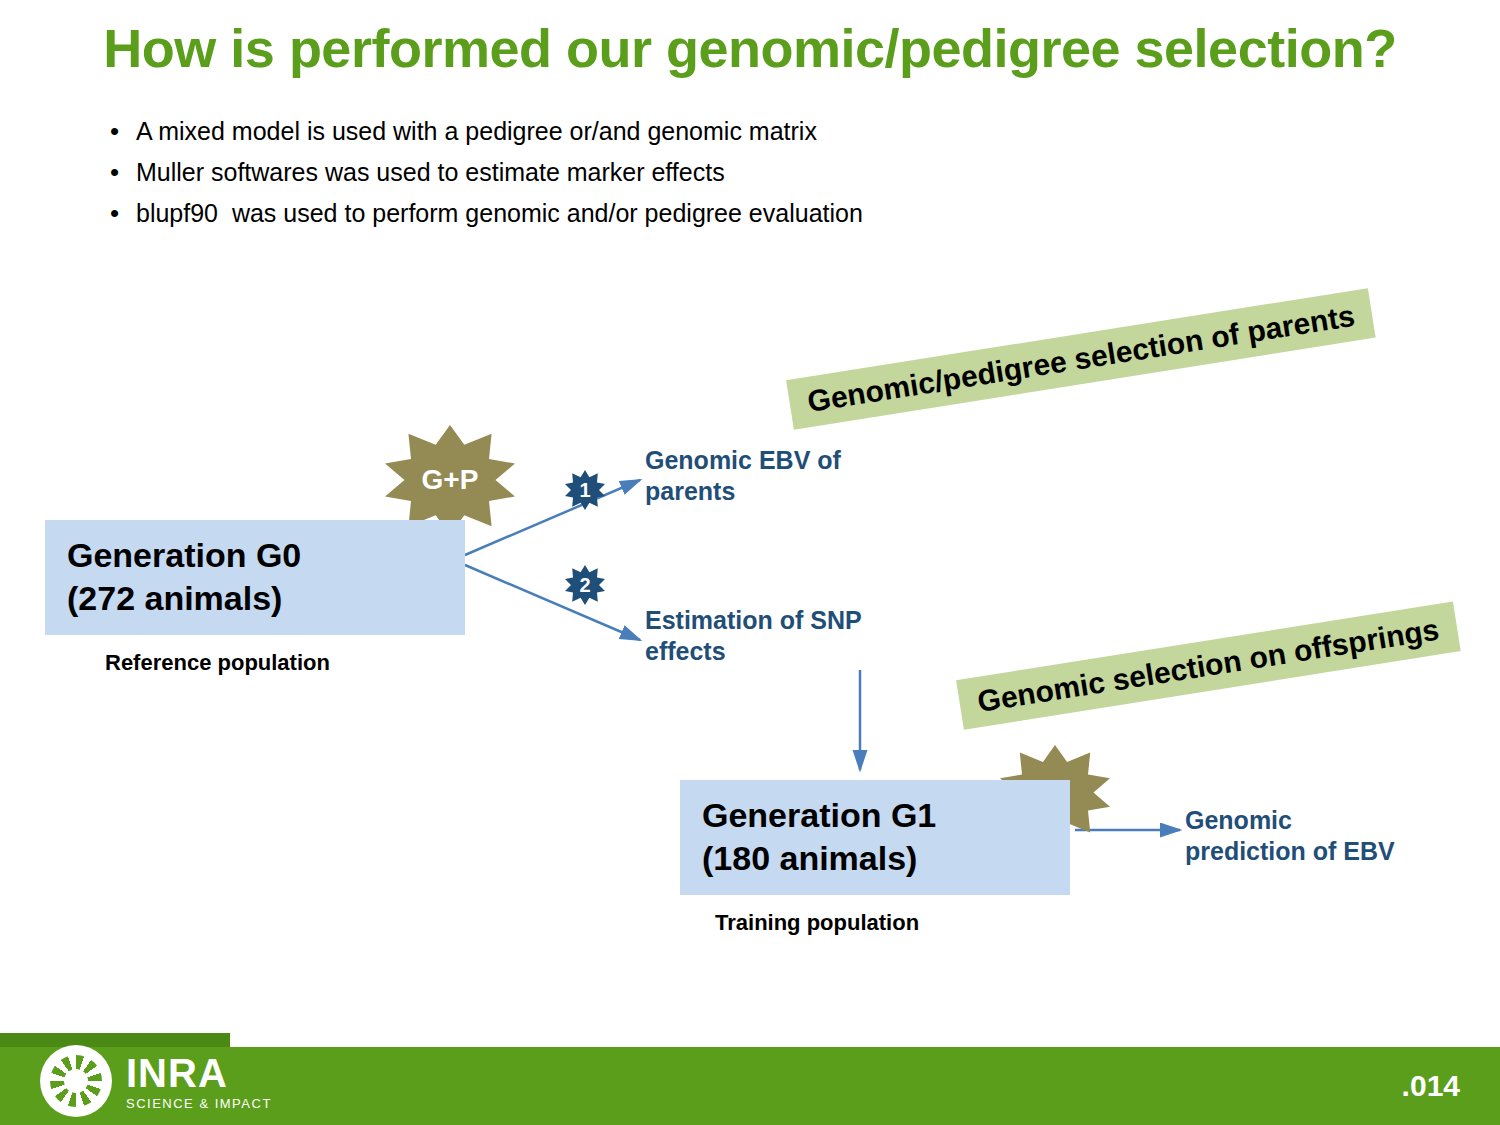How is performed our genomic/pedigree selection?
A mixed model is used with a pedigree or/and genomic matrix
Muller softwares was used to estimate marker effects
blupf90 was used to perform genomic and/or pedigree evaluation
Genomic/pedigree selection of parents
Genomic selection on offsprings
G+P
G
1
2
Generation G0
(272 animals)
Reference population
Generation G1
(180 animals)
Training population
Genomic EBV of parents
Estimation of SNP effects
Genomic prediction of EBV
INRA
SCIENCE & IMPACT
.014